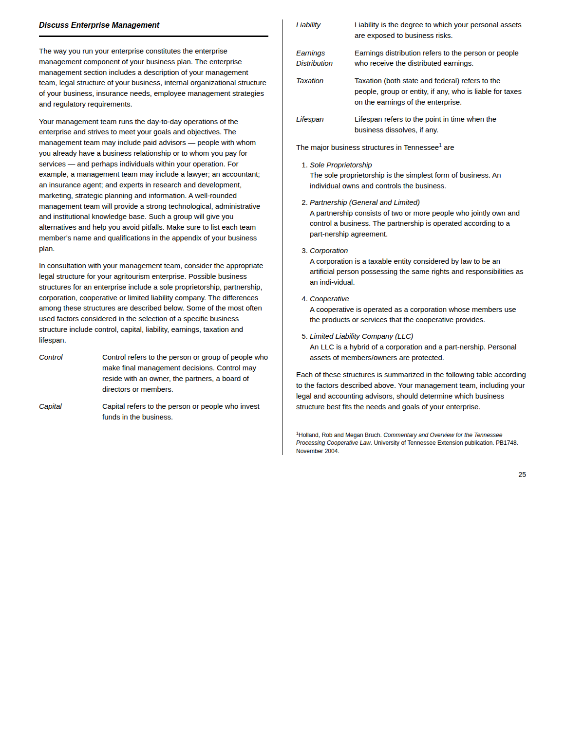Discuss Enterprise Management
The way you run your enterprise constitutes the enterprise management component of your business plan. The enterprise management section includes a description of your management team, legal structure of your business, internal organizational structure of your business, insurance needs, employee management strategies and regulatory requirements.
Your management team runs the day-to-day operations of the enterprise and strives to meet your goals and objectives. The management team may include paid advisors — people with whom you already have a business relationship or to whom you pay for services — and perhaps individuals within your operation. For example, a management team may include a lawyer; an accountant; an insurance agent; and experts in research and development, marketing, strategic planning and information. A well-rounded management team will provide a strong technological, administrative and institutional knowledge base. Such a group will give you alternatives and help you avoid pitfalls. Make sure to list each team member’s name and qualifications in the appendix of your business plan.
In consultation with your management team, consider the appropriate legal structure for your agritourism enterprise. Possible business structures for an enterprise include a sole proprietorship, partnership, corporation, cooperative or limited liability company. The differences among these structures are described below. Some of the most often used factors considered in the selection of a specific business structure include control, capital, liability, earnings, taxation and lifespan.
Control
Control refers to the person or group of people who make final management decisions. Control may reside with an owner, the partners, a board of directors or members.
Capital
Capital refers to the person or people who invest funds in the business.
Liability
Liability is the degree to which your personal assets are exposed to business risks.
Earnings
Distribution
Earnings distribution refers to the person or people who receive the distributed earnings.
Taxation
Taxation (both state and federal) refers to the people, group or entity, if any, who is liable for taxes on the earnings of the enterprise.
Lifespan
Lifespan refers to the point in time when the business dissolves, if any.
The major business structures in Tennessee1 are
Sole Proprietorship The sole proprietorship is the simplest form of business. An individual owns and controls the business.
Partnership (General and Limited) A partnership consists of two or more people who jointly own and control a business. The partnership is operated according to a part-nership agreement.
Corporation A corporation is a taxable entity considered by law to be an artificial person possessing the same rights and responsibilities as an indi-vidual.
Cooperative A cooperative is operated as a corporation whose members use the products or services that the cooperative provides.
Limited Liability Company (LLC) An LLC is a hybrid of a corporation and a part-nership. Personal assets of members/owners are protected.
Each of these structures is summarized in the following table according to the factors described above. Your management team, including your legal and accounting advisors, should determine which business structure best fits the needs and goals of your enterprise.
1Holland, Rob and Megan Bruch. Commentary and Overview for the Tennessee Processing Cooperative Law. University of Tennessee Extension publication. PB1748. November 2004.
25